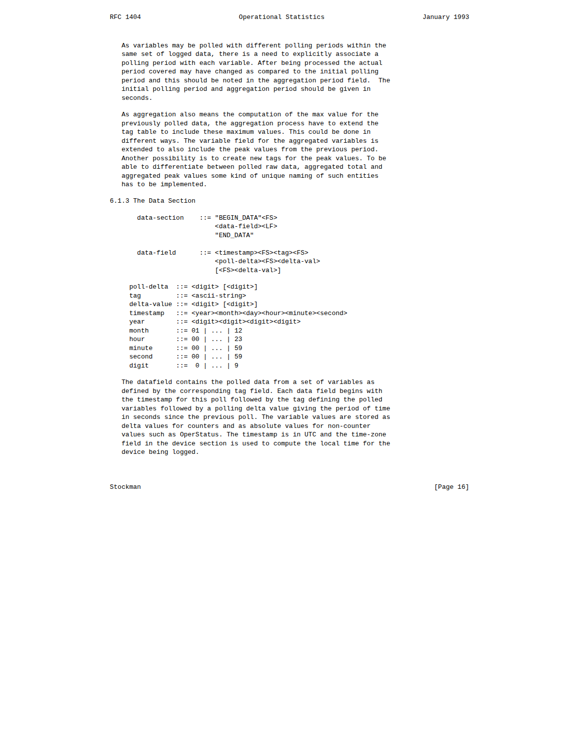RFC 1404 Operational Statistics January 1993
As variables may be polled with different polling periods within the same set of logged data, there is a need to explicitly associate a polling period with each variable. After being processed the actual period covered may have changed as compared to the initial polling period and this should be noted in the aggregation period field. The initial polling period and aggregation period should be given in seconds.
As aggregation also means the computation of the max value for the previously polled data, the aggregation process have to extend the tag table to include these maximum values. This could be done in different ways. The variable field for the aggregated variables is extended to also include the peak values from the previous period. Another possibility is to create new tags for the peak values. To be able to differentiate between polled raw data, aggregated total and aggregated peak values some kind of unique naming of such entities has to be implemented.
6.1.3 The Data Section
  data-section    ::= "BEGIN_DATA"<FS>
                      <data-field><LF>
                      "END_DATA"

  data-field      ::= <timestamp><FS><tag><FS>
                      <poll-delta><FS><delta-val>
                      [<FS><delta-val>]
  poll-delta  ::= <digit> [<digit>]
  tag         ::= <ascii-string>
  delta-value ::= <digit> [<digit>]
  timestamp   ::= <year><month><day><hour><minute><second>
  year        ::= <digit><digit><digit><digit>
  month       ::= 01 | ... | 12
  hour        ::= 00 | ... | 23
  minute      ::= 00 | ... | 59
  second      ::= 00 | ... | 59
  digit       ::=  0 | ... | 9
The datafield contains the polled data from a set of variables as defined by the corresponding tag field. Each data field begins with the timestamp for this poll followed by the tag defining the polled variables followed by a polling delta value giving the period of time in seconds since the previous poll. The variable values are stored as delta values for counters and as absolute values for non-counter values such as OperStatus. The timestamp is in UTC and the time-zone field in the device section is used to compute the local time for the device being logged.
Stockman [Page 16]